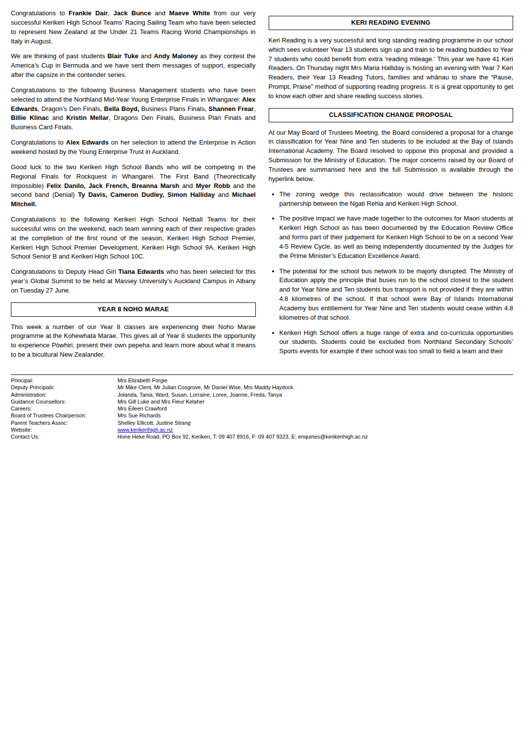Congratulations to Frankie Dair, Jack Bunce and Maeve White from our very successful Kerikeri High School Teams’ Racing Sailing Team who have been selected to represent New Zealand at the Under 21 Teams Racing World Championships in Italy in August.
We are thinking of past students Blair Tuke and Andy Maloney as they contest the America’s Cup in Bermuda and we have sent them messages of support, especially after the capsize in the contender series.
Congratulations to the following Business Management students who have been selected to attend the Northland Mid-Year Young Enterprise Finals in Whangarei: Alex Edwards, Dragon’s Den Finals, Bella Boyd, Business Plans Finals, Shannen Frear, Billie Klinac and Kristin Mellar, Dragons Den Finals, Business Plan Finals and Business Card Finals.
Congratulations to Alex Edwards on her selection to attend the Enterprise in Action weekend hosted by the Young Enterprise Trust in Auckland.
Good luck to the two Kerikeri High School Bands who will be competing in the Regional Finals for Rockquest in Whangarei. The First Band (Theorectically Impossible) Felix Danilo, Jack French, Breanna Marsh and Myer Robb and the second band (Denial) Ty Davis, Cameron Dudley, Simon Halliday and Michael Mitchell.
Congratulations to the following Kerikeri High School Netball Teams for their successful wins on the weekend, each team winning each of their respective grades at the completion of the first round of the season, Kerikeri High School Premier, Kerikeri High School Premier Development, Kerikeri High School 9A, Kerikeri High School Senior B and Kerikeri High School 10C.
Congratulations to Deputy Head Girl Tiana Edwards who has been selected for this year’s Global Summit to be held at Massey University’s Auckland Campus in Albany on Tuesday 27 June.
YEAR 8 NOHO MARAE
This week a number of our Year 8 classes are experiencing their Noho Marae programme at the Kohewhata Marae. This gives all of Year 8 students the opportunity to experience Pòwhiri, present their own pepeha and learn more about what it means to be a bicultural New Zealander.
KERI READING EVENING
Keri Reading is a very successful and long standing reading programme in our school which sees volunteer Year 13 students sign up and train to be reading buddies to Year 7 students who could benefit from extra ‘reading mileage.’ This year we have 41 Keri Readers. On Thursday night Mrs Maria Halliday is hosting an evening with Year 7 Keri Readers, their Year 13 Reading Tutors, families and whānau to share the “Pause, Prompt, Praise” method of supporting reading progress. It is a great opportunity to get to know each other and share reading success stories.
CLASSIFICATION CHANGE PROPOSAL
At our May Board of Trustees Meeting, the Board considered a proposal for a change in classification for Year Nine and Ten students to be included at the Bay of Islands International Academy. The Board resolved to oppose this proposal and provided a Submission for the Ministry of Education. The major concerns raised by our Board of Trustees are summarised here and the full Submission is available through the hyperlink below.
The zoning wedge this reclassification would drive between the historic partnership between the Ngati Rehia and Kerikeri High School.
The positive impact we have made together to the outcomes for Maori students at Kerikeri High School as has been documented by the Education Review Office and forms part of their judgement for Kerikeri High School to be on a second Year 4-5 Review Cycle, as well as being independently documented by the Judges for the Prime Minister’s Education Excellence Award.
The potential for the school bus network to be majorly disrupted. The Ministry of Education apply the principle that buses run to the school closest to the student and for Year Nine and Ten students bus transport is not provided if they are within 4.8 kilometres of the school. If that school were Bay of Islands International Academy bus entitlement for Year Nine and Ten students would cease within 4.8 kilometres of that school.
Kerikeri High School offers a huge range of extra and co-curricula opportunities our students. Students could be excluded from Northland Secondary Schools’ Sports events for example if their school was too small to field a team and their
| Principal: | Mrs Elizabeth Forgie |
| Deputy Principals: | Mr Mike Clent, Mr Julian Cosgrove, Mr Daniel Wise, Mrs Maddy Haydock |
| Administration: | Jolanda, Tania, Ward, Susan, Lorraine, Loree, Joanne, Freda, Tanya |
| Guidance Counsellors: | Mrs Gill Luke and Mrs Fleur Kelaher |
| Careers: | Mrs Eileen Crawford |
| Board of Trustees Chairperson: | Mrs Sue Richards |
| Parent Teachers Assoc: | Shelley Ellicott, Justine Strang |
| Website: | www.kerikerihigh.ac.nz |
| Contact Us: | Hone Heke Road, PO Box 92, Kerikeri, T: 09 407 8916, F: 09 407 9323, E: enquiries@kerikerihigh.ac.nz |